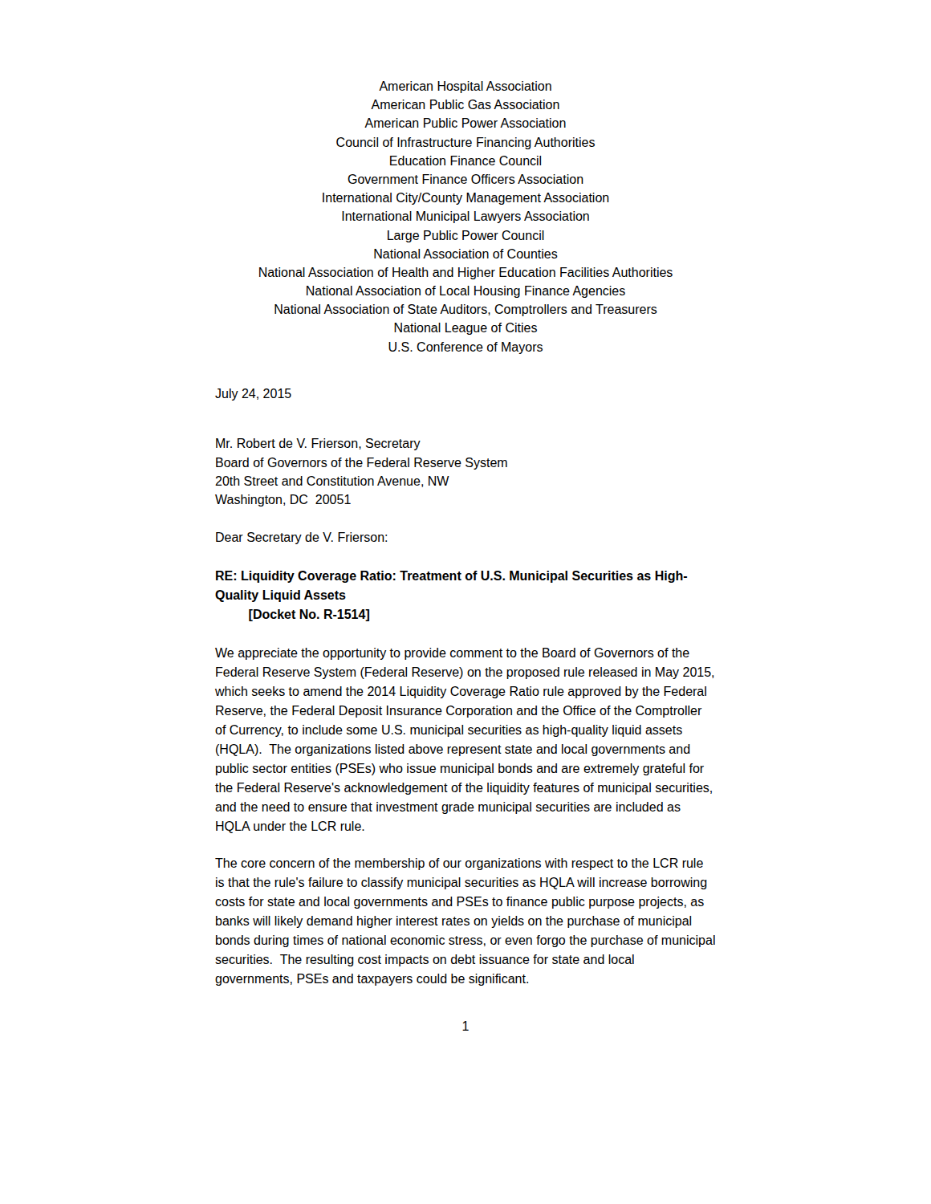American Hospital Association
American Public Gas Association
American Public Power Association
Council of Infrastructure Financing Authorities
Education Finance Council
Government Finance Officers Association
International City/County Management Association
International Municipal Lawyers Association
Large Public Power Council
National Association of Counties
National Association of Health and Higher Education Facilities Authorities
National Association of Local Housing Finance Agencies
National Association of State Auditors, Comptrollers and Treasurers
National League of Cities
U.S. Conference of Mayors
July 24, 2015
Mr. Robert de V. Frierson, Secretary
Board of Governors of the Federal Reserve System
20th Street and Constitution Avenue, NW
Washington, DC 20051
Dear Secretary de V. Frierson:
RE: Liquidity Coverage Ratio: Treatment of U.S. Municipal Securities as High-Quality Liquid Assets [Docket No. R-1514]
We appreciate the opportunity to provide comment to the Board of Governors of the Federal Reserve System (Federal Reserve) on the proposed rule released in May 2015, which seeks to amend the 2014 Liquidity Coverage Ratio rule approved by the Federal Reserve, the Federal Deposit Insurance Corporation and the Office of the Comptroller of Currency, to include some U.S. municipal securities as high-quality liquid assets (HQLA). The organizations listed above represent state and local governments and public sector entities (PSEs) who issue municipal bonds and are extremely grateful for the Federal Reserve's acknowledgement of the liquidity features of municipal securities, and the need to ensure that investment grade municipal securities are included as HQLA under the LCR rule.
The core concern of the membership of our organizations with respect to the LCR rule is that the rule's failure to classify municipal securities as HQLA will increase borrowing costs for state and local governments and PSEs to finance public purpose projects, as banks will likely demand higher interest rates on yields on the purchase of municipal bonds during times of national economic stress, or even forgo the purchase of municipal securities. The resulting cost impacts on debt issuance for state and local governments, PSEs and taxpayers could be significant.
1